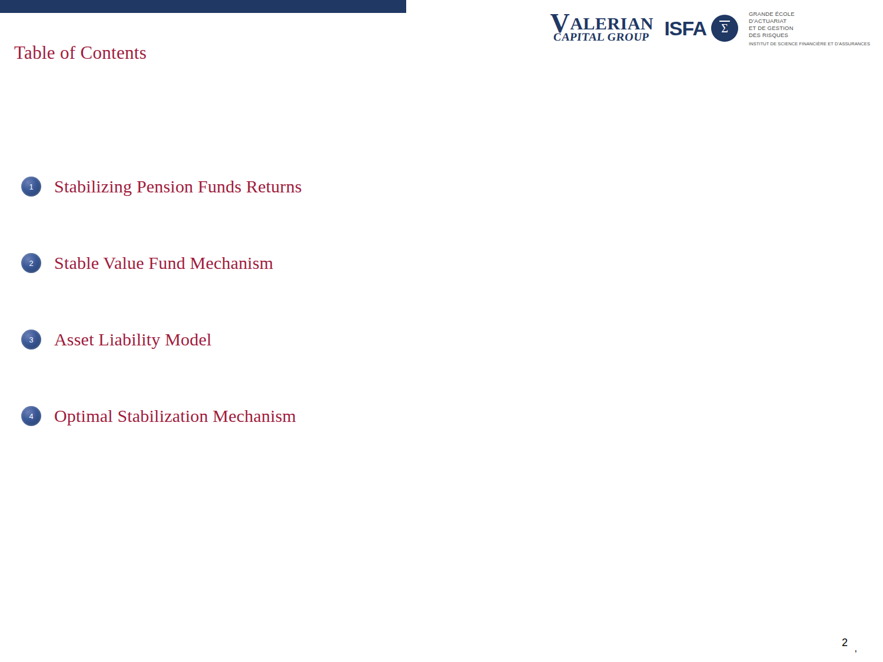Table of Contents
V ALERIAN CAPITAL GROUP
ISFA
Σ
GRANDE ÉCOLE
D’ACTUARIAT
ET DE GESTION
DES RISQUES
INSTITUT DE SCIENCE FINANCIÈRE ET D’ASSURANCES
1
Stabilizing Pension Funds Returns
2
Stable Value Fund Mechanism
3
Asset Liability Model
4
Optimal Stabilization Mechanism
2
,